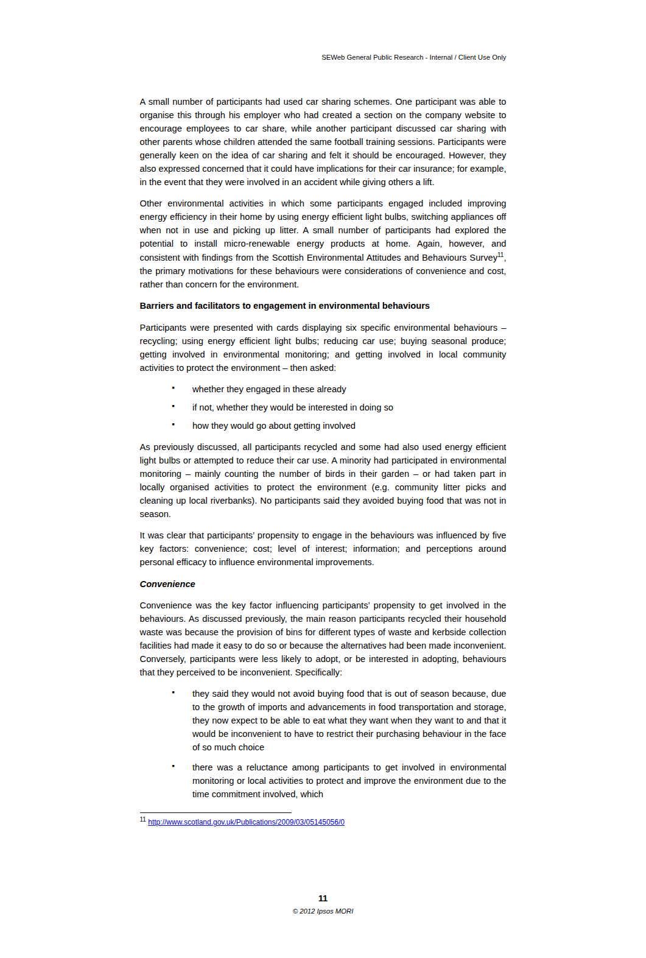SEWeb General Public Research - Internal / Client Use Only
A small number of participants had used car sharing schemes. One participant was able to organise this through his employer who had created a section on the company website to encourage employees to car share, while another participant discussed car sharing with other parents whose children attended the same football training sessions. Participants were generally keen on the idea of car sharing and felt it should be encouraged. However, they also expressed concerned that it could have implications for their car insurance; for example, in the event that they were involved in an accident while giving others a lift.
Other environmental activities in which some participants engaged included improving energy efficiency in their home by using energy efficient light bulbs, switching appliances off when not in use and picking up litter. A small number of participants had explored the potential to install micro-renewable energy products at home. Again, however, and consistent with findings from the Scottish Environmental Attitudes and Behaviours Survey11, the primary motivations for these behaviours were considerations of convenience and cost, rather than concern for the environment.
Barriers and facilitators to engagement in environmental behaviours
Participants were presented with cards displaying six specific environmental behaviours – recycling; using energy efficient light bulbs; reducing car use; buying seasonal produce; getting involved in environmental monitoring; and getting involved in local community activities to protect the environment – then asked:
whether they engaged in these already
if not, whether they would be interested in doing so
how they would go about getting involved
As previously discussed, all participants recycled and some had also used energy efficient light bulbs or attempted to reduce their car use. A minority had participated in environmental monitoring – mainly counting the number of birds in their garden – or had taken part in locally organised activities to protect the environment (e.g. community litter picks and cleaning up local riverbanks). No participants said they avoided buying food that was not in season.
It was clear that participants’ propensity to engage in the behaviours was influenced by five key factors: convenience; cost; level of interest; information; and perceptions around personal efficacy to influence environmental improvements.
Convenience
Convenience was the key factor influencing participants’ propensity to get involved in the behaviours. As discussed previously, the main reason participants recycled their household waste was because the provision of bins for different types of waste and kerbside collection facilities had made it easy to do so or because the alternatives had been made inconvenient. Conversely, participants were less likely to adopt, or be interested in adopting, behaviours that they perceived to be inconvenient. Specifically:
they said they would not avoid buying food that is out of season because, due to the growth of imports and advancements in food transportation and storage, they now expect to be able to eat what they want when they want to and that it would be inconvenient to have to restrict their purchasing behaviour in the face of so much choice
there was a reluctance among participants to get involved in environmental monitoring or local activities to protect and improve the environment due to the time commitment involved, which
11 http://www.scotland.gov.uk/Publications/2009/03/05145056/0
11 © 2012 Ipsos MORI